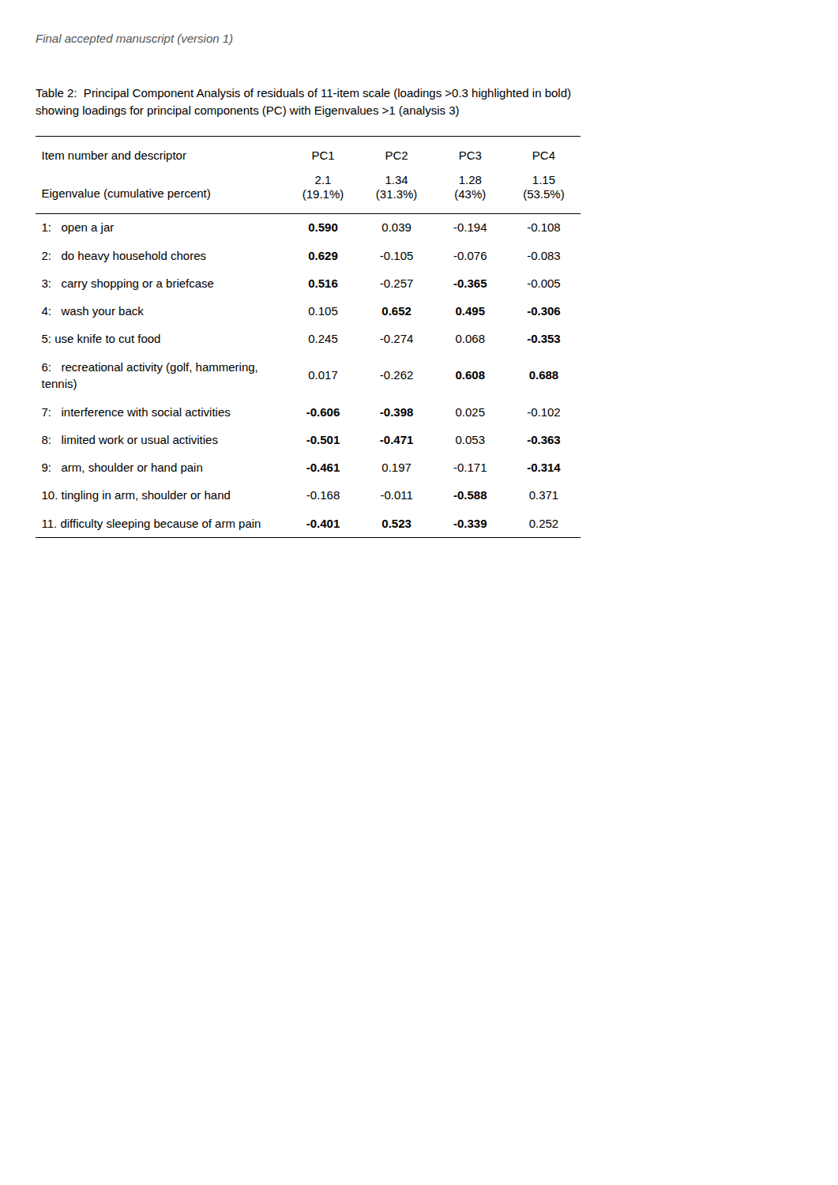Final accepted manuscript (version 1)
Table 2: Principal Component Analysis of residuals of 11-item scale (loadings >0.3 highlighted in bold) showing loadings for principal components (PC) with Eigenvalues >1 (analysis 3)
| Item number and descriptor | PC1 | PC2 | PC3 | PC4 |
| --- | --- | --- | --- | --- |
| Eigenvalue (cumulative percent) | 2.1 (19.1%) | 1.34 (31.3%) | 1.28 (43%) | 1.15 (53.5%) |
| 1: open a jar | 0.590 | 0.039 | -0.194 | -0.108 |
| 2: do heavy household chores | 0.629 | -0.105 | -0.076 | -0.083 |
| 3: carry shopping or a briefcase | 0.516 | -0.257 | -0.365 | -0.005 |
| 4: wash your back | 0.105 | 0.652 | 0.495 | -0.306 |
| 5: use knife to cut food | 0.245 | -0.274 | 0.068 | -0.353 |
| 6: recreational activity (golf, hammering, tennis) | 0.017 | -0.262 | 0.608 | 0.688 |
| 7: interference with social activities | -0.606 | -0.398 | 0.025 | -0.102 |
| 8: limited work or usual activities | -0.501 | -0.471 | 0.053 | -0.363 |
| 9: arm, shoulder or hand pain | -0.461 | 0.197 | -0.171 | -0.314 |
| 10. tingling in arm, shoulder or hand | -0.168 | -0.011 | -0.588 | 0.371 |
| 11. difficulty sleeping because of arm pain | -0.401 | 0.523 | -0.339 | 0.252 |